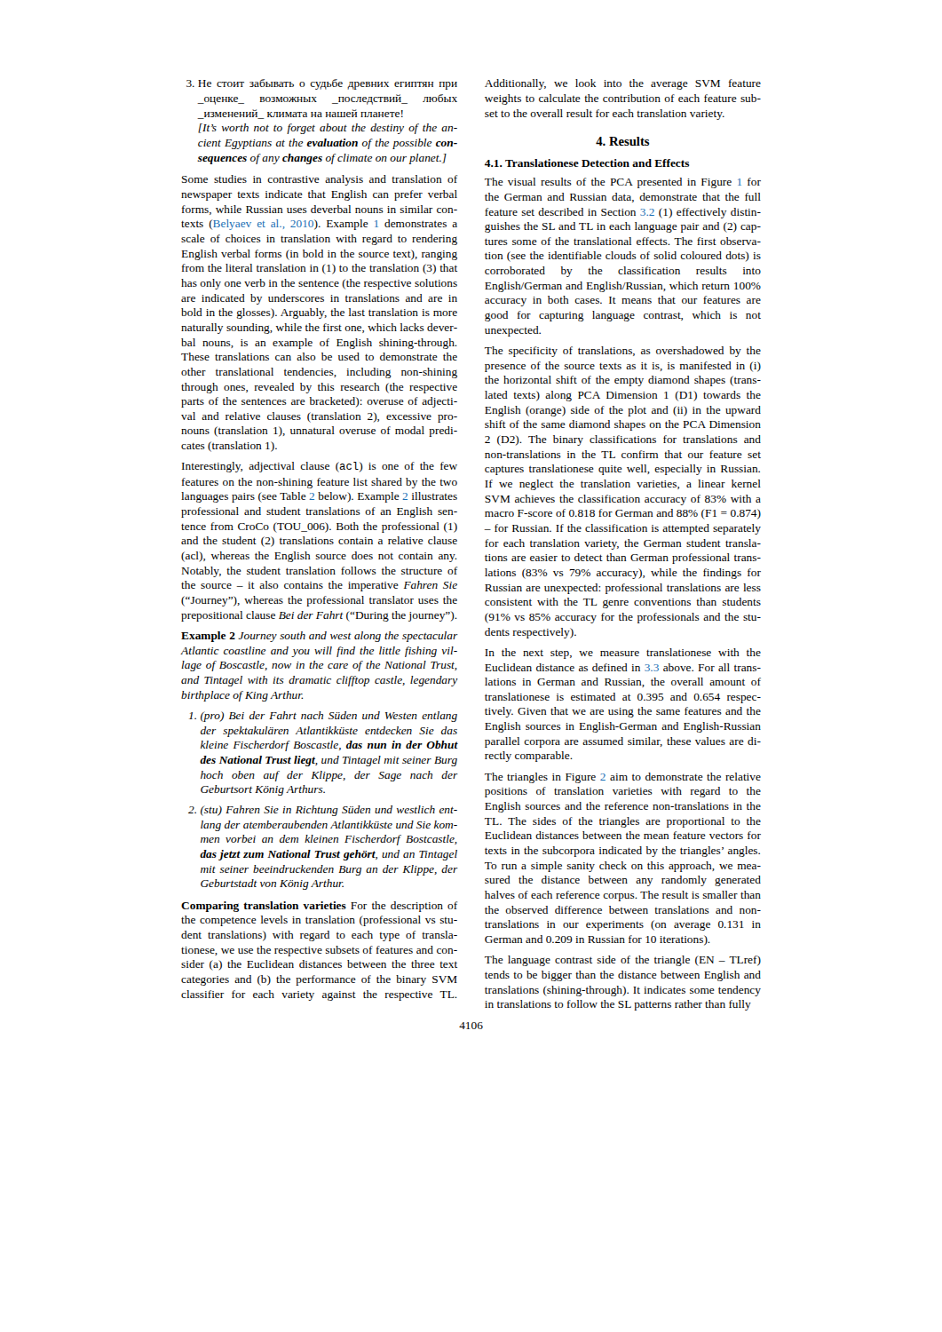Не стоит забывать о судьбе древних египтян при _оценке_ возможных _последствий_ любых _изменений_ климата на нашей планете!
[It’s worth not to forget about the destiny of the ancient Egyptians at the evaluation of the possible consequences of any changes of climate on our planet.]
Some studies in contrastive analysis and translation of newspaper texts indicate that English can prefer verbal forms, while Russian uses deverbal nouns in similar contexts (Belyaev et al., 2010). Example 1 demonstrates a scale of choices in translation with regard to rendering English verbal forms (in bold in the source text), ranging from the literal translation in (1) to the translation (3) that has only one verb in the sentence (the respective solutions are indicated by underscores in translations and are in bold in the glosses). Arguably, the last translation is more naturally sounding, while the first one, which lacks deverbal nouns, is an example of English shining-through. These translations can also be used to demonstrate the other translational tendencies, including non-shining through ones, revealed by this research (the respective parts of the sentences are bracketed): overuse of adjectival and relative clauses (translation 2), excessive pronouns (translation 1), unnatural overuse of modal predicates (translation 1).
Interestingly, adjectival clause (acl) is one of the few features on the non-shining feature list shared by the two languages pairs (see Table 2 below). Example 2 illustrates professional and student translations of an English sentence from CroCo (TOU_006). Both the professional (1) and the student (2) translations contain a relative clause (acl), whereas the English source does not contain any. Notably, the student translation follows the structure of the source – it also contains the imperative Fahren Sie (“Journey”), whereas the professional translator uses the prepositional clause Bei der Fahrt (“During the journey”).
Example 2 Journey south and west along the spectacular Atlantic coastline and you will find the little fishing village of Boscastle, now in the care of the National Trust, and Tintagel with its dramatic clifftop castle, legendary birthplace of King Arthur.
(pro) Bei der Fahrt nach Süden und Westen entlang der spektakulären Atlantikküste entdecken Sie das kleine Fischerdorf Boscastle, das nun in der Obhut des National Trust liegt, und Tintagel mit seiner Burg hoch oben auf der Klippe, der Sage nach der Geburtsort König Arthurs.
(stu) Fahren Sie in Richtung Süden und westlich entlang der atemberaubenden Atlantikküste und Sie kommen vorbei an dem kleinen Fischerdorf Bostcastle, das jetzt zum National Trust gehört, und an Tintagel mit seiner beeindruckenden Burg an der Klippe, der Geburtstadt von König Arthur.
Comparing translation varieties For the description of the competence levels in translation (professional vs student translations) with regard to each type of translationese, we use the respective subsets of features and consider (a) the Euclidean distances between the three text categories and (b) the performance of the binary SVM classifier for each variety against the respective TL. Additionally, we look into the average SVM feature weights to calculate the contribution of each feature subset to the overall result for each translation variety.
4. Results
4.1. Translationese Detection and Effects
The visual results of the PCA presented in Figure 1 for the German and Russian data, demonstrate that the full feature set described in Section 3.2 (1) effectively distinguishes the SL and TL in each language pair and (2) captures some of the translational effects. The first observation (see the identifiable clouds of solid coloured dots) is corroborated by the classification results into English/German and English/Russian, which return 100% accuracy in both cases. It means that our features are good for capturing language contrast, which is not unexpected.
The specificity of translations, as overshadowed by the presence of the source texts as it is, is manifested in (i) the horizontal shift of the empty diamond shapes (translated texts) along PCA Dimension 1 (D1) towards the English (orange) side of the plot and (ii) in the upward shift of the same diamond shapes on the PCA Dimension 2 (D2). The binary classifications for translations and non-translations in the TL confirm that our feature set captures translationese quite well, especially in Russian. If we neglect the translation varieties, a linear kernel SVM achieves the classification accuracy of 83% with a macro F-score of 0.818 for German and 88% (F1 = 0.874) – for Russian. If the classification is attempted separately for each translation variety, the German student translations are easier to detect than German professional translations (83% vs 79% accuracy), while the findings for Russian are unexpected: professional translations are less consistent with the TL genre conventions than students (91% vs 85% accuracy for the professionals and the students respectively).
In the next step, we measure translationese with the Euclidean distance as defined in 3.3 above. For all translations in German and Russian, the overall amount of translationese is estimated at 0.395 and 0.654 respectively. Given that we are using the same features and the English sources in English-German and English-Russian parallel corpora are assumed similar, these values are directly comparable.
The triangles in Figure 2 aim to demonstrate the relative positions of translation varieties with regard to the English sources and the reference non-translations in the TL. The sides of the triangles are proportional to the Euclidean distances between the mean feature vectors for texts in the subcorpora indicated by the triangles’ angles. To run a simple sanity check on this approach, we measured the distance between any randomly generated halves of each reference corpus. The result is smaller than the observed difference between translations and non-translations in our experiments (on average 0.131 in German and 0.209 in Russian for 10 iterations).
The language contrast side of the triangle (EN – TLref) tends to be bigger than the distance between English and translations (shining-through). It indicates some tendency in translations to follow the SL patterns rather than fully
4106